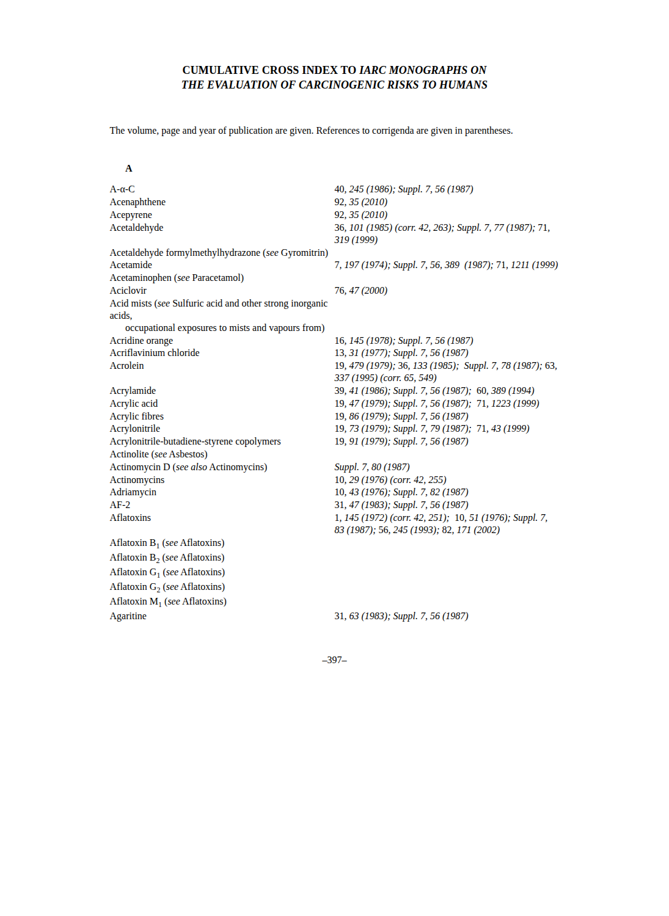CUMULATIVE CROSS INDEX TO IARC MONOGRAPHS ON
THE EVALUATION OF CARCINOGENIC RISKS TO HUMANS
The volume, page and year of publication are given. References to corrigenda are given in parentheses.
A
| A-α-C | 40 , 245 (1986); Suppl. 7 , 56 (1987) |
| Acenaphthene | 92 , 35 (2010) |
| Acepyrene | 92 , 35 (2010) |
| Acetaldehyde | 36 , 101 (1985) ( corr. 42 , 263); Suppl. 7 , 77 (1987); 71 , 319 (1999) |
| Acetaldehyde formylmethylhydrazone ( see Gyromitrin) | |
| Acetamide | 7 , 197 (1974); Suppl. 7 , 56, 389 (1987); 71 , 1211 (1999) |
| Acetaminophen ( see Paracetamol) | |
| Aciclovir | 76 , 47 (2000) |
| Acid mists ( see Sulfuric acid and other strong inorganic acids, occupational exposures to mists and vapours from) | |
| Acridine orange | 16 , 145 (1978); Suppl. 7 , 56 (1987) |
| Acriflavinium chloride | 13 , 31 (1977); Suppl. 7 , 56 (1987) |
| Acrolein | 19 , 479 (1979); 36 , 133 (1985); Suppl. 7 , 78 (1987); 63 , 337 (1995) ( corr. 65 , 549) |
| Acrylamide | 39 , 41 (1986); Suppl. 7 , 56 (1987); 60 , 389 (1994) |
| Acrylic acid | 19 , 47 (1979); Suppl. 7 , 56 (1987); 71 , 1223 (1999) |
| Acrylic fibres | 19 , 86 (1979); Suppl. 7 , 56 (1987) |
| Acrylonitrile | 19 , 73 (1979); Suppl. 7 , 79 (1987); 71 , 43 (1999) |
| Acrylonitrile-butadiene-styrene copolymers | 19 , 91 (1979); Suppl. 7 , 56 (1987) |
| Actinolite ( see Asbestos) | |
| Actinomycin D ( see also Actinomycins) | Suppl. 7 , 80 (1987) |
| Actinomycins | 10 , 29 (1976) ( corr. 42 , 255) |
| Adriamycin | 10 , 43 (1976); Suppl. 7 , 82 (1987) |
| AF-2 | 31 , 47 (1983); Suppl. 7 , 56 (1987) |
| Aflatoxins | 1 , 145 (1972) ( corr. 42 , 251); 10 , 51 (1976); Suppl. 7 , 83 (1987); 56 , 245 (1993); 82 , 171 (2002) |
| Aflatoxin B 1 ( see Aflatoxins) | |
| Aflatoxin B 2 ( see Aflatoxins) | |
| Aflatoxin G 1 ( see Aflatoxins) | |
| Aflatoxin G 2 ( see Aflatoxins) | |
| Aflatoxin M 1 ( see Aflatoxins) | |
| Agaritine | 31 , 63 (1983); Suppl. 7 , 56 (1987) |
–397–